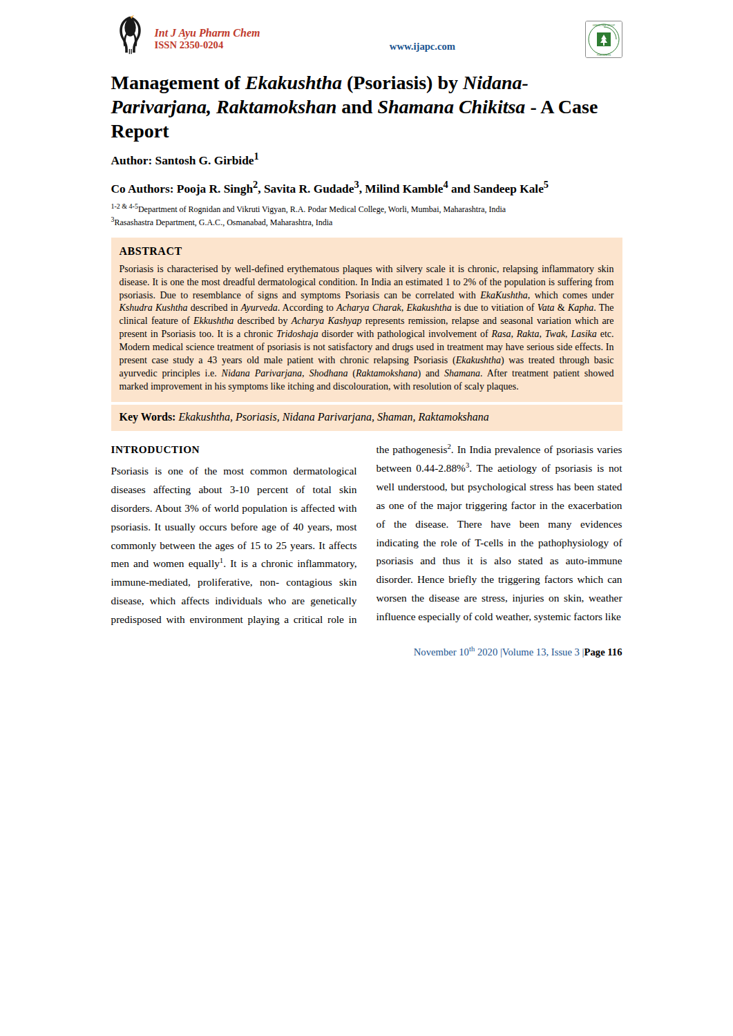Int J Ayu Pharm Chem
ISSN 2350-0204
www.ijapc.com
GREENTREE GROUP PUBLISHERS
Management of Ekakushtha (Psoriasis) by Nidana-Parivarjana, Raktamokshan and Shamana Chikitsa - A Case Report
Author: Santosh G. Girbide1
Co Authors: Pooja R. Singh2, Savita R. Gudade3, Milind Kamble4 and Sandeep Kale5
1-2 & 4-5Department of Rognidan and Vikruti Vigyan, R.A. Podar Medical College, Worli, Mumbai, Maharashtra, India
3Rasashastra Department, G.A.C., Osmanabad, Maharashtra, India
ABSTRACT
Psoriasis is characterised by well-defined erythematous plaques with silvery scale it is chronic, relapsing inflammatory skin disease. It is one the most dreadful dermatological condition. In India an estimated 1 to 2% of the population is suffering from psoriasis. Due to resemblance of signs and symptoms Psoriasis can be correlated with EkaKushtha, which comes under Kshudra Kushtha described in Ayurveda. According to Acharya Charak, Ekakushtha is due to vitiation of Vata & Kapha. The clinical feature of Ekkushtha described by Acharya Kashyap represents remission, relapse and seasonal variation which are present in Psoriasis too. It is a chronic Tridoshaja disorder with pathological involvement of Rasa, Rakta, Twak, Lasika etc. Modern medical science treatment of psoriasis is not satisfactory and drugs used in treatment may have serious side effects. In present case study a 43 years old male patient with chronic relapsing Psoriasis (Ekakushtha) was treated through basic ayurvedic principles i.e. Nidana Parivarjana, Shodhana (Raktamokshana) and Shamana. After treatment patient showed marked improvement in his symptoms like itching and discolouration, with resolution of scaly plaques.
Key Words: Ekakushtha, Psoriasis, Nidana Parivarjana, Shaman, Raktamokshana
INTRODUCTION
Psoriasis is one of the most common dermatological diseases affecting about 3-10 percent of total skin disorders. About 3% of world population is affected with psoriasis. It usually occurs before age of 40 years, most commonly between the ages of 15 to 25 years. It affects men and women equally1. It is a chronic inflammatory, immune-mediated, proliferative, non- contagious skin disease, which affects individuals who are genetically predisposed with environment playing a critical role in the pathogenesis2. In India prevalence of psoriasis varies between 0.44-2.88%3. The aetiology of psoriasis is not well understood, but psychological stress has been stated as one of the major triggering factor in the exacerbation of the disease. There have been many evidences indicating the role of T-cells in the pathophysiology of psoriasis and thus it is also stated as auto-immune disorder. Hence briefly the triggering factors which can worsen the disease are stress, injuries on skin, weather influence especially of cold weather, systemic factors like
November 10th 2020 |Volume 13, Issue 3 |Page 116